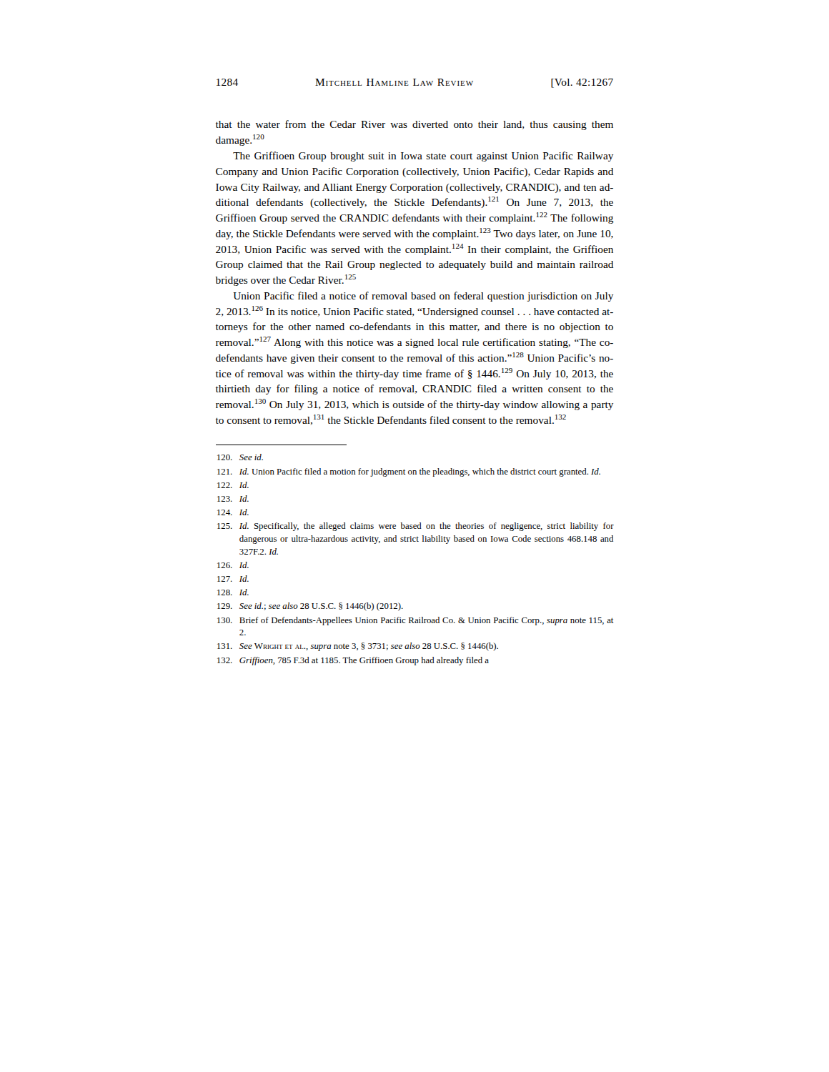1284 Mitchell Hamline Law Review [Vol. 42:1267
that the water from the Cedar River was diverted onto their land, thus causing them damage.120
The Griffioen Group brought suit in Iowa state court against Union Pacific Railway Company and Union Pacific Corporation (collectively, Union Pacific), Cedar Rapids and Iowa City Railway, and Alliant Energy Corporation (collectively, CRANDIC), and ten additional defendants (collectively, the Stickle Defendants).121 On June 7, 2013, the Griffioen Group served the CRANDIC defendants with their complaint.122 The following day, the Stickle Defendants were served with the complaint.123 Two days later, on June 10, 2013, Union Pacific was served with the complaint.124 In their complaint, the Griffioen Group claimed that the Rail Group neglected to adequately build and maintain railroad bridges over the Cedar River.125
Union Pacific filed a notice of removal based on federal question jurisdiction on July 2, 2013.126 In its notice, Union Pacific stated, “Undersigned counsel . . . have contacted attorneys for the other named co-defendants in this matter, and there is no objection to removal.”127 Along with this notice was a signed local rule certification stating, “The co-defendants have given their consent to the removal of this action.”128 Union Pacific’s notice of removal was within the thirty-day time frame of § 1446.129 On July 10, 2013, the thirtieth day for filing a notice of removal, CRANDIC filed a written consent to the removal.130 On July 31, 2013, which is outside of the thirty-day window allowing a party to consent to removal,131 the Stickle Defendants filed consent to the removal.132
120. See id.
121. Id. Union Pacific filed a motion for judgment on the pleadings, which the district court granted. Id.
122. Id.
123. Id.
124. Id.
125. Id. Specifically, the alleged claims were based on the theories of negligence, strict liability for dangerous or ultra-hazardous activity, and strict liability based on Iowa Code sections 468.148 and 327F.2. Id.
126. Id.
127. Id.
128. Id.
129. See id.; see also 28 U.S.C. § 1446(b) (2012).
130. Brief of Defendants-Appellees Union Pacific Railroad Co. & Union Pacific Corp., supra note 115, at 2.
131. See Wright et al., supra note 3, § 3731; see also 28 U.S.C. § 1446(b).
132. Griffioen, 785 F.3d at 1185. The Griffioen Group had already filed a